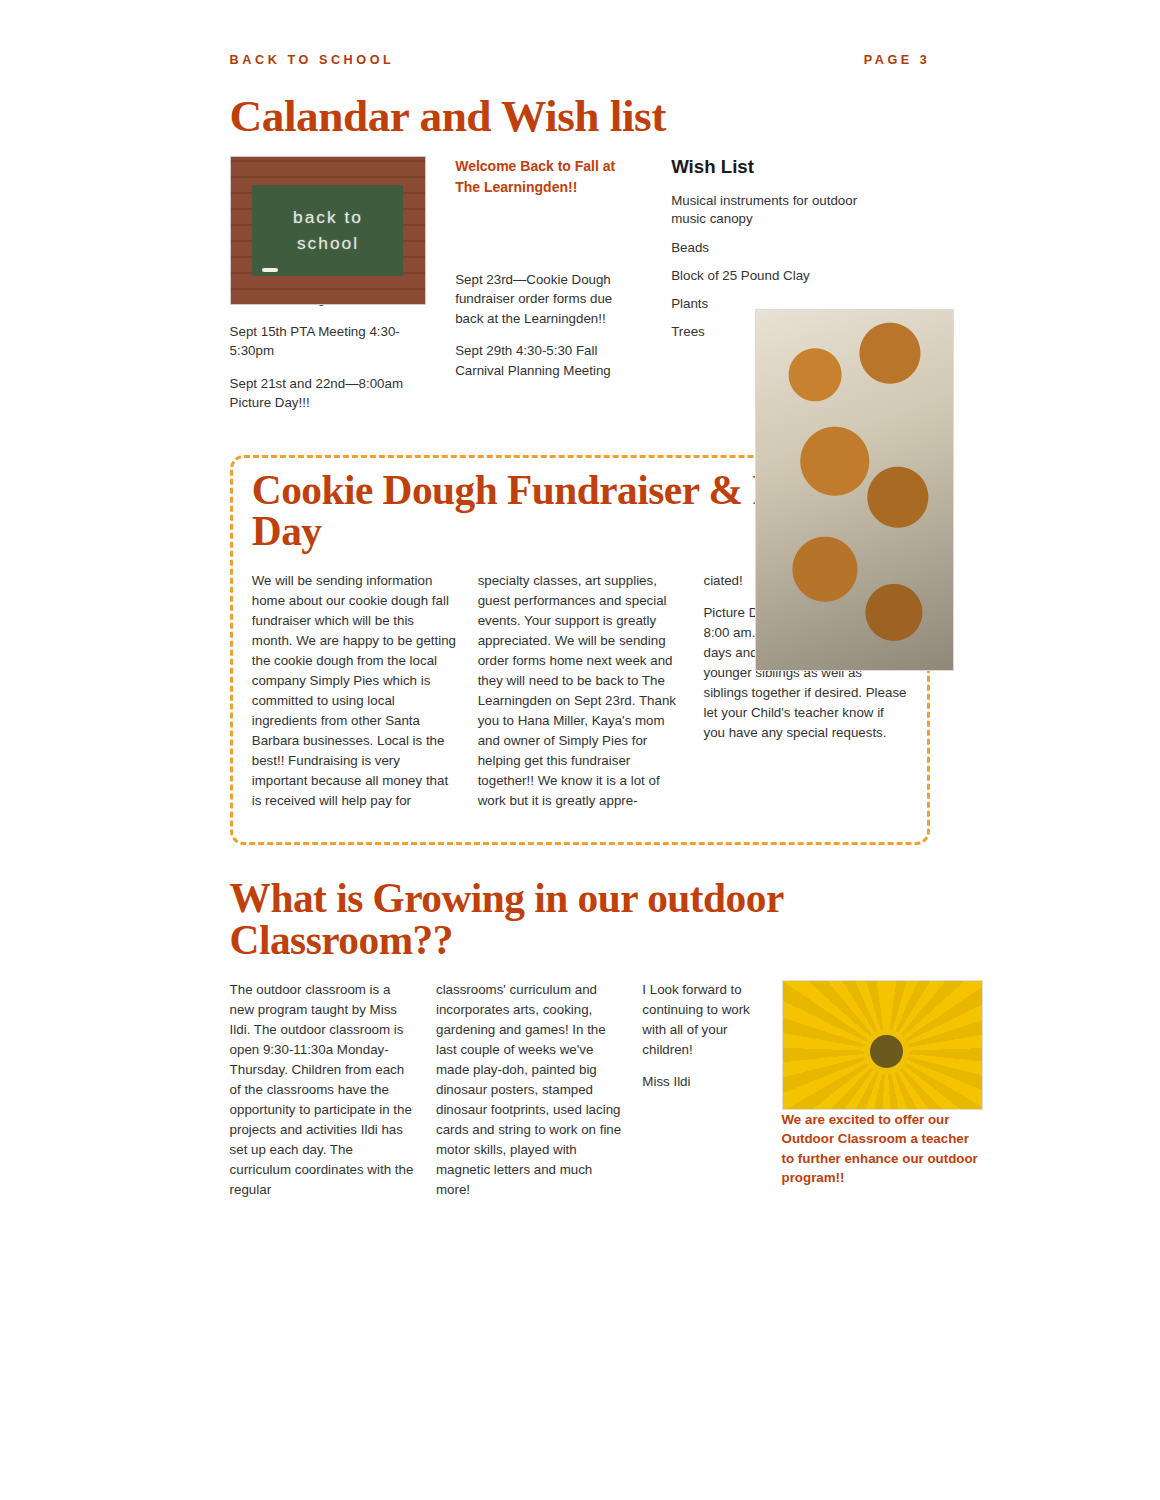BACK TO SCHOOL PAGE 3
Calandar and Wish list
back to
school
Welcome Back to Fall at The Learningden!!
Wish List
Musical instruments for outdoor music canopy
Beads
Block of 25 Pound Clay
Plants
Trees
Sept 13th Putnee Concert 9:30 @ The Learningden
Sept 15th PTA Meeting 4:30-5:30pm
Sept 21st and 22nd—8:00am Picture Day!!!
Sept 23rd—Cookie Dough fundraiser order forms due back at the Learningden!!
Sept 29th 4:30-5:30 Fall Carnival Planning Meeting
Cookie Dough Fundraiser & Picture Day
We will be sending information home about our cookie dough fall fundraiser which will be this month. We are happy to be getting the cookie dough from the local company Simply Pies which is committed to using local ingredients from other Santa Barbara businesses. Local is the best!! Fundraising is very important because all money that is received will help pay for
specialty classes, art supplies, guest performances and special events. Your support is greatly appreciated. We will be sending order forms home next week and they will need to be back to The Learningden on Sept 23rd. Thank you to Hana Miller, Kaya's mom and owner of Simply Pies for helping get this fundraiser together!! We know it is a lot of work but it is greatly appre-
ciated!
Picture Day— Sept 21 & 22 at 8:00 am. They will be here for 2 days and will take photos of younger siblings as well as siblings together if desired. Please let your Child's teacher know if you have any special requests.
What is Growing in our outdoor Classroom??
The outdoor classroom is a new program taught by Miss Ildi. The outdoor classroom is open 9:30-11:30a Monday-Thursday. Children from each of the classrooms have the opportunity to participate in the projects and activities Ildi has set up each day. The curriculum coordinates with the regular
classrooms' curriculum and incorporates arts, cooking, gardening and games! In the last couple of weeks we've made play-doh, painted big dinosaur posters, stamped dinosaur footprints, used lacing cards and string to work on fine motor skills, played with magnetic letters and much more!
I Look forward to continuing to work with all of your children!
Miss Ildi
We are excited to offer our Outdoor Classroom a teacher to further enhance our outdoor program!!